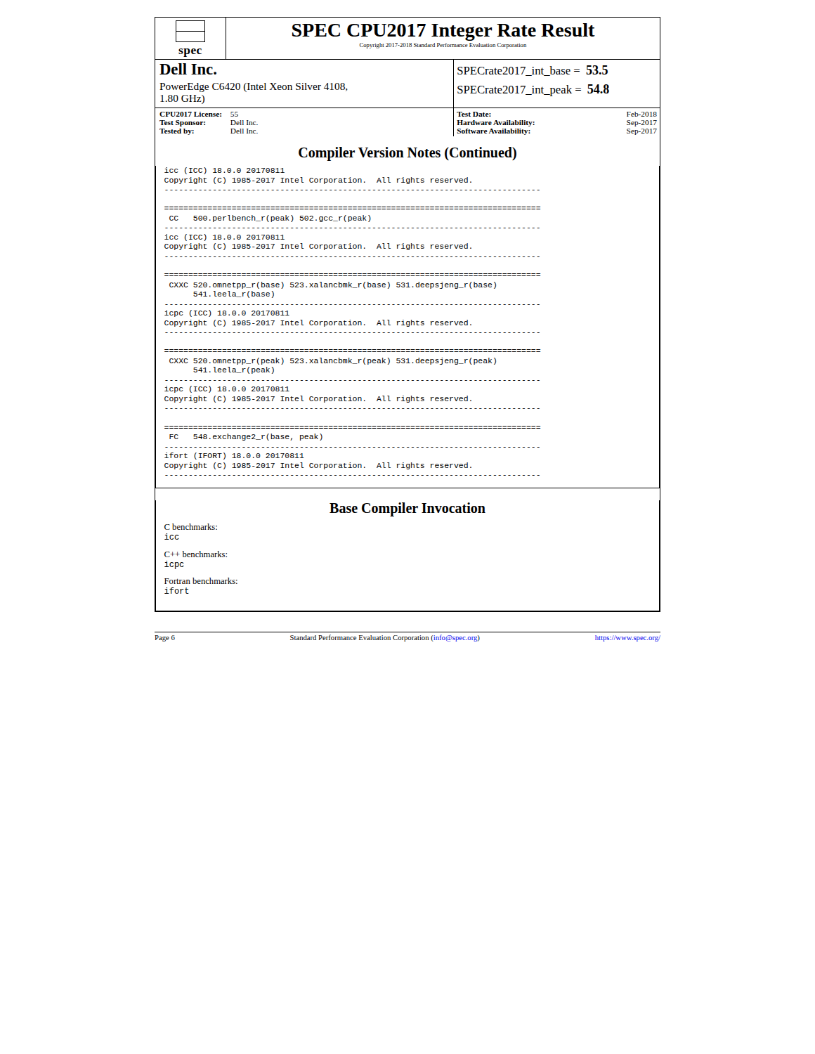spec
SPEC CPU2017 Integer Rate Result
Copyright 2017-2018 Standard Performance Evaluation Corporation
Dell Inc.
PowerEdge C6420 (Intel Xeon Silver 4108,
1.80 GHz)
SPECrate2017_int_base = 53.5
SPECrate2017_int_peak = 54.8
CPU2017 License: 55
Test Sponsor: Dell Inc.
Tested by: Dell Inc.
Test Date: Feb-2018
Hardware Availability: Sep-2017
Software Availability: Sep-2017
Compiler Version Notes (Continued)
icc (ICC) 18.0.0 20170811
Copyright (C) 1985-2017 Intel Corporation.  All rights reserved.
------------------------------------------------------------------------------

==============================================================================
 CC   500.perlbench_r(peak) 502.gcc_r(peak)
------------------------------------------------------------------------------
icc (ICC) 18.0.0 20170811
Copyright (C) 1985-2017 Intel Corporation.  All rights reserved.
------------------------------------------------------------------------------

==============================================================================
 CXXC 520.omnetpp_r(base) 523.xalancbmk_r(base) 531.deepsjeng_r(base)
      541.leela_r(base)
------------------------------------------------------------------------------
icpc (ICC) 18.0.0 20170811
Copyright (C) 1985-2017 Intel Corporation.  All rights reserved.
------------------------------------------------------------------------------

==============================================================================
 CXXC 520.omnetpp_r(peak) 523.xalancbmk_r(peak) 531.deepsjeng_r(peak)
      541.leela_r(peak)
------------------------------------------------------------------------------
icpc (ICC) 18.0.0 20170811
Copyright (C) 1985-2017 Intel Corporation.  All rights reserved.
------------------------------------------------------------------------------

==============================================================================
 FC   548.exchange2_r(base, peak)
------------------------------------------------------------------------------
ifort (IFORT) 18.0.0 20170811
Copyright (C) 1985-2017 Intel Corporation.  All rights reserved.
------------------------------------------------------------------------------
Base Compiler Invocation
C benchmarks:
icc
C++ benchmarks:
icpc
Fortran benchmarks:
ifort
Page 6
Standard Performance Evaluation Corporation (info@spec.org)
https://www.spec.org/